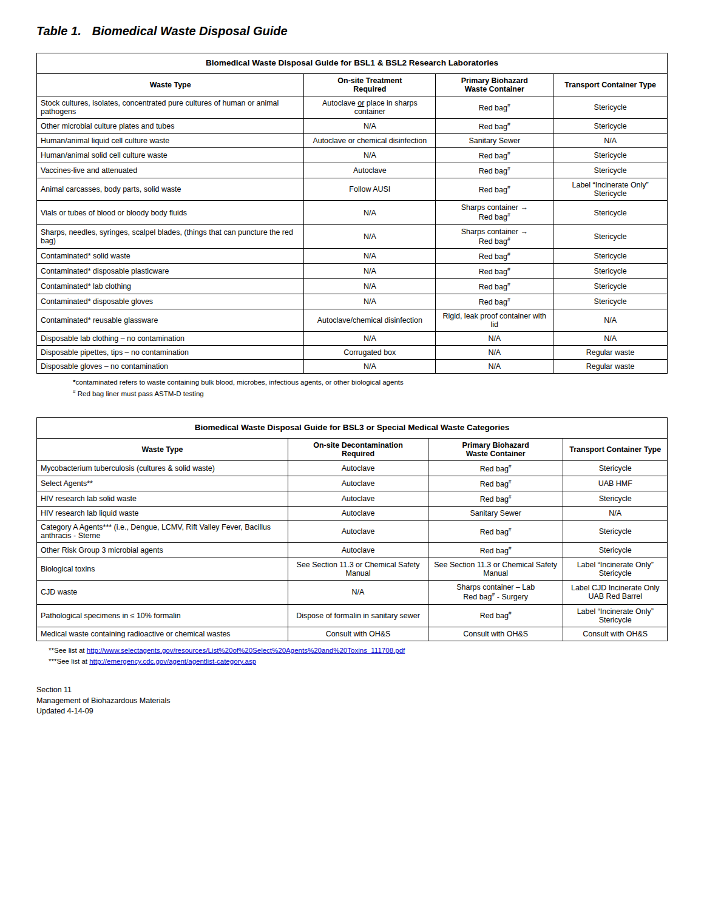Table 1. Biomedical Waste Disposal Guide
Biomedical Waste Disposal Guide for BSL1 & BSL2 Research Laboratories
| Waste Type | On-site Treatment Required | Primary Biohazard Waste Container | Transport Container Type |
| --- | --- | --- | --- |
| Stock cultures, isolates, concentrated pure cultures of human or animal pathogens | Autoclave or place in sharps container | Red bag # | Stericycle |
| Other microbial culture plates and tubes | N/A | Red bag # | Stericycle |
| Human/animal liquid cell culture waste | Autoclave or chemical disinfection | Sanitary Sewer | N/A |
| Human/animal solid cell culture waste | N/A | Red bag # | Stericycle |
| Vaccines-live and attenuated | Autoclave | Red bag # | Stericycle |
| Animal carcasses, body parts, solid waste | Follow AUSI | Red bag # | Label “Incinerate Only” Stericycle |
| Vials or tubes of blood or bloody body fluids | N/A | Sharps container → Red bag # | Stericycle |
| Sharps, needles, syringes, scalpel blades, (things that can puncture the red bag) | N/A | Sharps container → Red bag # | Stericycle |
| Contaminated* solid waste | N/A | Red bag # | Stericycle |
| Contaminated* disposable plasticware | N/A | Red bag # | Stericycle |
| Contaminated* lab clothing | N/A | Red bag # | Stericycle |
| Contaminated* disposable gloves | N/A | Red bag # | Stericycle |
| Contaminated* reusable glassware | Autoclave/chemical disinfection | Rigid, leak proof container with lid | N/A |
| Disposable lab clothing – no contamination | N/A | N/A | N/A |
| Disposable pipettes, tips – no contamination | Corrugated box | N/A | Regular waste |
| Disposable gloves – no contamination | N/A | N/A | Regular waste |
*contaminated refers to waste containing bulk blood, microbes, infectious agents, or other biological agents
# Red bag liner must pass ASTM-D testing
Biomedical Waste Disposal Guide for BSL3 or Special Medical Waste Categories
| Waste Type | On-site Decontamination Required | Primary Biohazard Waste Container | Transport Container Type |
| --- | --- | --- | --- |
| Mycobacterium tuberculosis (cultures & solid waste) | Autoclave | Red bag # | Stericycle |
| Select Agents** | Autoclave | Red bag # | UAB HMF |
| HIV research lab solid waste | Autoclave | Red bag # | Stericycle |
| HIV research lab liquid waste | Autoclave | Sanitary Sewer | N/A |
| Category A Agents*** (i.e., Dengue, LCMV, Rift Valley Fever, Bacillus anthracis - Sterne | Autoclave | Red bag # | Stericycle |
| Other Risk Group 3 microbial agents | Autoclave | Red bag # | Stericycle |
| Biological toxins | See Section 11.3 or Chemical Safety Manual | See Section 11.3 or Chemical Safety Manual | Label “Incinerate Only” Stericycle |
| CJD waste | N/A | Sharps container – Lab Red bag # - Surgery | Label CJD Incinerate Only UAB Red Barrel |
| Pathological specimens in ≤ 10% formalin | Dispose of formalin in sanitary sewer | Red bag # | Label “Incinerate Only” Stericycle |
| Medical waste containing radioactive or chemical wastes | Consult with OH&S | Consult with OH&S | Consult with OH&S |
**See list at http://www.selectagents.gov/resources/List%20of%20Select%20Agents%20and%20Toxins_111708.pdf
***See list at http://emergency.cdc.gov/agent/agentlist-category.asp
Section 11
Management of Biohazardous Materials
Updated 4-14-09